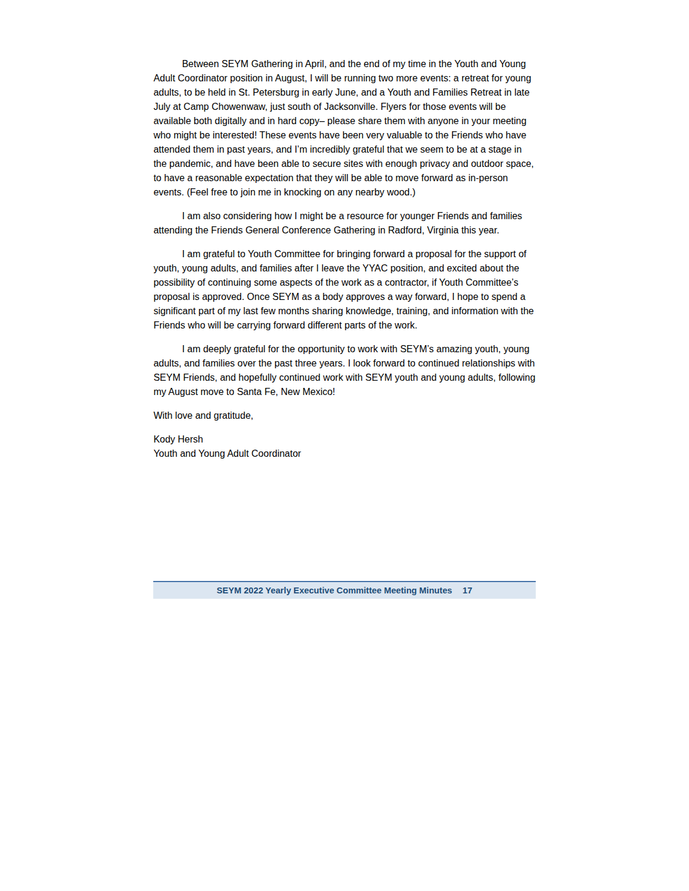Between SEYM Gathering in April, and the end of my time in the Youth and Young Adult Coordinator position in August, I will be running two more events: a retreat for young adults, to be held in St. Petersburg in early June, and a Youth and Families Retreat in late July at Camp Chowenwaw, just south of Jacksonville. Flyers for those events will be available both digitally and in hard copy– please share them with anyone in your meeting who might be interested! These events have been very valuable to the Friends who have attended them in past years, and I’m incredibly grateful that we seem to be at a stage in the pandemic, and have been able to secure sites with enough privacy and outdoor space, to have a reasonable expectation that they will be able to move forward as in-person events. (Feel free to join me in knocking on any nearby wood.)
I am also considering how I might be a resource for younger Friends and families attending the Friends General Conference Gathering in Radford, Virginia this year.
I am grateful to Youth Committee for bringing forward a proposal for the support of youth, young adults, and families after I leave the YYAC position, and excited about the possibility of continuing some aspects of the work as a contractor, if Youth Committee’s proposal is approved. Once SEYM as a body approves a way forward, I hope to spend a significant part of my last few months sharing knowledge, training, and information with the Friends who will be carrying forward different parts of the work.
I am deeply grateful for the opportunity to work with SEYM’s amazing youth, young adults, and families over the past three years. I look forward to continued relationships with SEYM Friends, and hopefully continued work with SEYM youth and young adults, following my August move to Santa Fe, New Mexico!
With love and gratitude,
Kody Hersh
Youth and Young Adult Coordinator
SEYM 2022 Yearly Executive Committee Meeting Minutes17